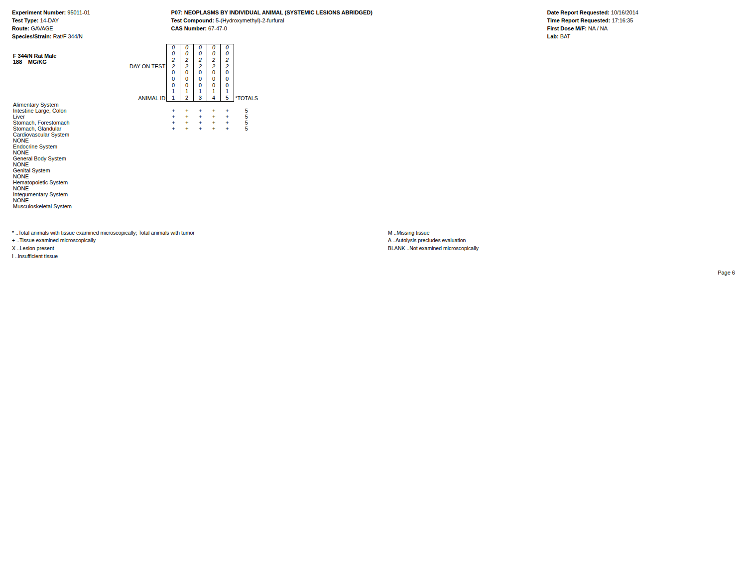| Experiment Number: 95011-01 Test Type: 14-DAY Route: GAVAGE Species/Strain: Rat/F 344/N | P07: NEOPLASMS BY INDIVIDUAL ANIMAL (SYSTEMIC LESIONS ABRIDGED) Test Compound: 5-(Hydroxymethyl)-2-furfural CAS Number: 67-47-0 | Date Report Requested: 10/16/2014 Time Report Requested: 17:16:35 First Dose M/F: NA / NA Lab: BAT |
| F 344/N Rat Male 188 MG/KG | DAY ON TEST | 0 0 2 2 | 0 0 2 2 | 0 0 2 2 | 0 0 2 2 | 0 0 2 2 | |
| ANIMAL ID | 0 0 0 1 1 | 0 0 0 1 2 | 0 0 0 1 3 | 0 0 0 1 4 | 0 0 0 1 5 | *TOTALS |
| Alimentary System |
| Intestine Large, Colon | | + | + | + | + | + | 5 |
| Liver | | + | + | + | + | + | 5 |
| Stomach, Forestomach | | + | + | + | + | + | 5 |
| Stomach, Glandular | | + | + | + | + | + | 5 |
| Cardiovascular System |
| NONE |
| Endocrine System |
| NONE |
| General Body System |
| NONE |
| Genital System |
| NONE |
| Hematopoietic System |
| NONE |
| Integumentary System |
| NONE |
| Musculoskeletal System |
| * ..Total animals with tissue examined microscopically; Total animals with tumor + ..Tissue examined microscopically X ..Lesion present I ..Insufficient tissue | M ..Missing tissue A ..Autolysis precludes evaluation BLANK ..Not examined microscopically |
Page 6